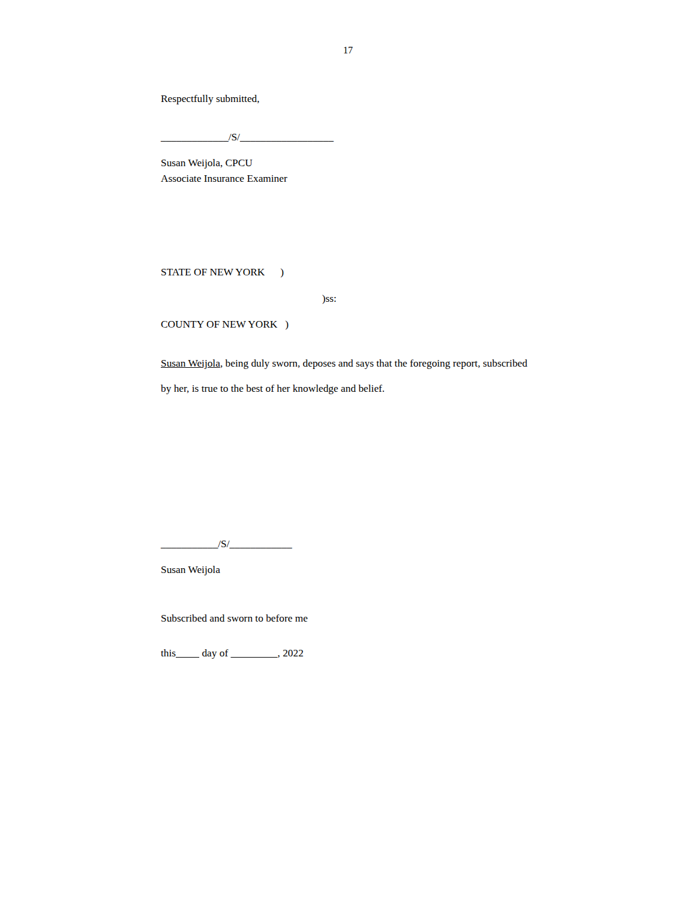17
Respectfully submitted,
_____________/S/__________________
Susan Weijola, CPCU
Associate Insurance Examiner
STATE OF NEW YORK )
)ss:
COUNTY OF NEW YORK )
Susan Weijola, being duly sworn, deposes and says that the foregoing report, subscribed by her, is true to the best of her knowledge and belief.
___________/S/____________
Susan Weijola
Subscribed and sworn to before me
this day of , 2022